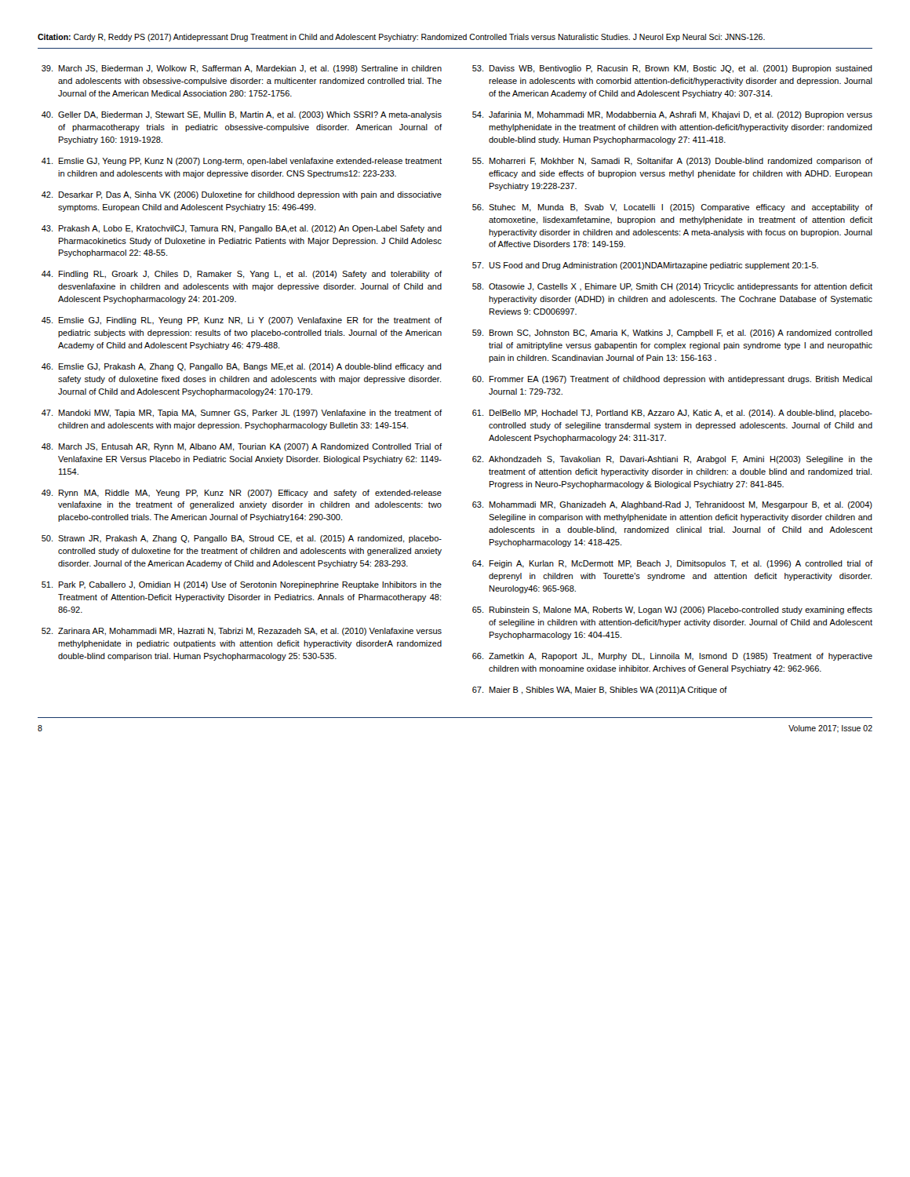Citation: Cardy R, Reddy PS (2017) Antidepressant Drug Treatment in Child and Adolescent Psychiatry: Randomized Controlled Trials versus Naturalistic Studies. J Neurol Exp Neural Sci: JNNS-126.
39. March JS, Biederman J, Wolkow R, Safferman A, Mardekian J, et al. (1998) Sertraline in children and adolescents with obsessive-compulsive disorder: a multicenter randomized controlled trial. The Journal of the American Medical Association 280: 1752-1756.
40. Geller DA, Biederman J, Stewart SE, Mullin B, Martin A, et al. (2003) Which SSRI? A meta-analysis of pharmacotherapy trials in pediatric obsessive-compulsive disorder. American Journal of Psychiatry 160: 1919-1928.
41. Emslie GJ, Yeung PP, Kunz N (2007) Long-term, open-label venlafaxine extended-release treatment in children and adolescents with major depressive disorder. CNS Spectrums12: 223-233.
42. Desarkar P, Das A, Sinha VK (2006) Duloxetine for childhood depression with pain and dissociative symptoms. European Child and Adolescent Psychiatry 15: 496-499.
43. Prakash A, Lobo E, KratochvilCJ, Tamura RN, Pangallo BA,et al. (2012) An Open-Label Safety and Pharmacokinetics Study of Duloxetine in Pediatric Patients with Major Depression. J Child Adolesc Psychopharmacol 22: 48-55.
44. Findling RL, Groark J, Chiles D, Ramaker S, Yang L, et al. (2014) Safety and tolerability of desvenlafaxine in children and adolescents with major depressive disorder. Journal of Child and Adolescent Psychopharmacology 24: 201-209.
45. Emslie GJ, Findling RL, Yeung PP, Kunz NR, Li Y (2007) Venlafaxine ER for the treatment of pediatric subjects with depression: results of two placebo-controlled trials. Journal of the American Academy of Child and Adolescent Psychiatry 46: 479-488.
46. Emslie GJ, Prakash A, Zhang Q, Pangallo BA, Bangs ME,et al. (2014) A double-blind efficacy and safety study of duloxetine fixed doses in children and adolescents with major depressive disorder. Journal of Child and Adolescent Psychopharmacology24: 170-179.
47. Mandoki MW, Tapia MR, Tapia MA, Sumner GS, Parker JL (1997) Venlafaxine in the treatment of children and adolescents with major depression. Psychopharmacology Bulletin 33: 149-154.
48. March JS, Entusah AR, Rynn M, Albano AM, Tourian KA (2007) A Randomized Controlled Trial of Venlafaxine ER Versus Placebo in Pediatric Social Anxiety Disorder. Biological Psychiatry 62: 1149-1154.
49. Rynn MA, Riddle MA, Yeung PP, Kunz NR (2007) Efficacy and safety of extended-release venlafaxine in the treatment of generalized anxiety disorder in children and adolescents: two placebo-controlled trials. The American Journal of Psychiatry164: 290-300.
50. Strawn JR, Prakash A, Zhang Q, Pangallo BA, Stroud CE, et al. (2015) A randomized, placebo-controlled study of duloxetine for the treatment of children and adolescents with generalized anxiety disorder. Journal of the American Academy of Child and Adolescent Psychiatry 54: 283-293.
51. Park P, Caballero J, Omidian H (2014) Use of Serotonin Norepinephrine Reuptake Inhibitors in the Treatment of Attention-Deficit Hyperactivity Disorder in Pediatrics. Annals of Pharmacotherapy 48: 86-92.
52. Zarinara AR, Mohammadi MR, Hazrati N, Tabrizi M, Rezazadeh SA, et al. (2010) Venlafaxine versus methylphenidate in pediatric outpatients with attention deficit hyperactivity disorderA randomized double-blind comparison trial. Human Psychopharmacology 25: 530-535.
53. Daviss WB, Bentivoglio P, Racusin R, Brown KM, Bostic JQ, et al. (2001) Bupropion sustained release in adolescents with comorbid attention-deficit/hyperactivity disorder and depression. Journal of the American Academy of Child and Adolescent Psychiatry 40: 307-314.
54. Jafarinia M, Mohammadi MR, Modabbernia A, Ashrafi M, Khajavi D, et al. (2012) Bupropion versus methylphenidate in the treatment of children with attention-deficit/hyperactivity disorder: randomized double-blind study. Human Psychopharmacology 27: 411-418.
55. Moharreri F, Mokhber N, Samadi R, Soltanifar A (2013) Double-blind randomized comparison of efficacy and side effects of bupropion versus methyl phenidate for children with ADHD. European Psychiatry 19:228-237.
56. Stuhec M, Munda B, Svab V, Locatelli I (2015) Comparative efficacy and acceptability of atomoxetine, lisdexamfetamine, bupropion and methylphenidate in treatment of attention deficit hyperactivity disorder in children and adolescents: A meta-analysis with focus on bupropion. Journal of Affective Disorders 178: 149-159.
57. US Food and Drug Administration (2001)NDAMirtazapine pediatric supplement 20:1-5.
58. Otasowie J, Castells X , Ehimare UP, Smith CH (2014) Tricyclic antidepressants for attention deficit hyperactivity disorder (ADHD) in children and adolescents. The Cochrane Database of Systematic Reviews 9: CD006997.
59. Brown SC, Johnston BC, Amaria K, Watkins J, Campbell F, et al. (2016) A randomized controlled trial of amitriptyline versus gabapentin for complex regional pain syndrome type I and neuropathic pain in children. Scandinavian Journal of Pain 13: 156-163 .
60. Frommer EA (1967) Treatment of childhood depression with antidepressant drugs. British Medical Journal 1: 729-732.
61. DelBello MP, Hochadel TJ, Portland KB, Azzaro AJ, Katic A, et al. (2014). A double-blind, placebo-controlled study of selegiline transdermal system in depressed adolescents. Journal of Child and Adolescent Psychopharmacology 24: 311-317.
62. Akhondzadeh S, Tavakolian R, Davari-Ashtiani R, Arabgol F, Amini H(2003) Selegiline in the treatment of attention deficit hyperactivity disorder in children: a double blind and randomized trial. Progress in Neuro-Psychopharmacology & Biological Psychiatry 27: 841-845.
63. Mohammadi MR, Ghanizadeh A, Alaghband-Rad J, Tehranidoost M, Mesgarpour B, et al. (2004) Selegiline in comparison with methylphenidate in attention deficit hyperactivity disorder children and adolescents in a double-blind, randomized clinical trial. Journal of Child and Adolescent Psychopharmacology 14: 418-425.
64. Feigin A, Kurlan R, McDermott MP, Beach J, Dimitsopulos T, et al. (1996) A controlled trial of deprenyl in children with Tourette's syndrome and attention deficit hyperactivity disorder. Neurology46: 965-968.
65. Rubinstein S, Malone MA, Roberts W, Logan WJ (2006) Placebo-controlled study examining effects of selegiline in children with attention-deficit/hyper activity disorder. Journal of Child and Adolescent Psychopharmacology 16: 404-415.
66. Zametkin A, Rapoport JL, Murphy DL, Linnoila M, Ismond D (1985) Treatment of hyperactive children with monoamine oxidase inhibitor. Archives of General Psychiatry 42: 962-966.
67. Maier B , Shibles WA, Maier B, Shibles WA (2011)A Critique of
8 Volume 2017; Issue 02